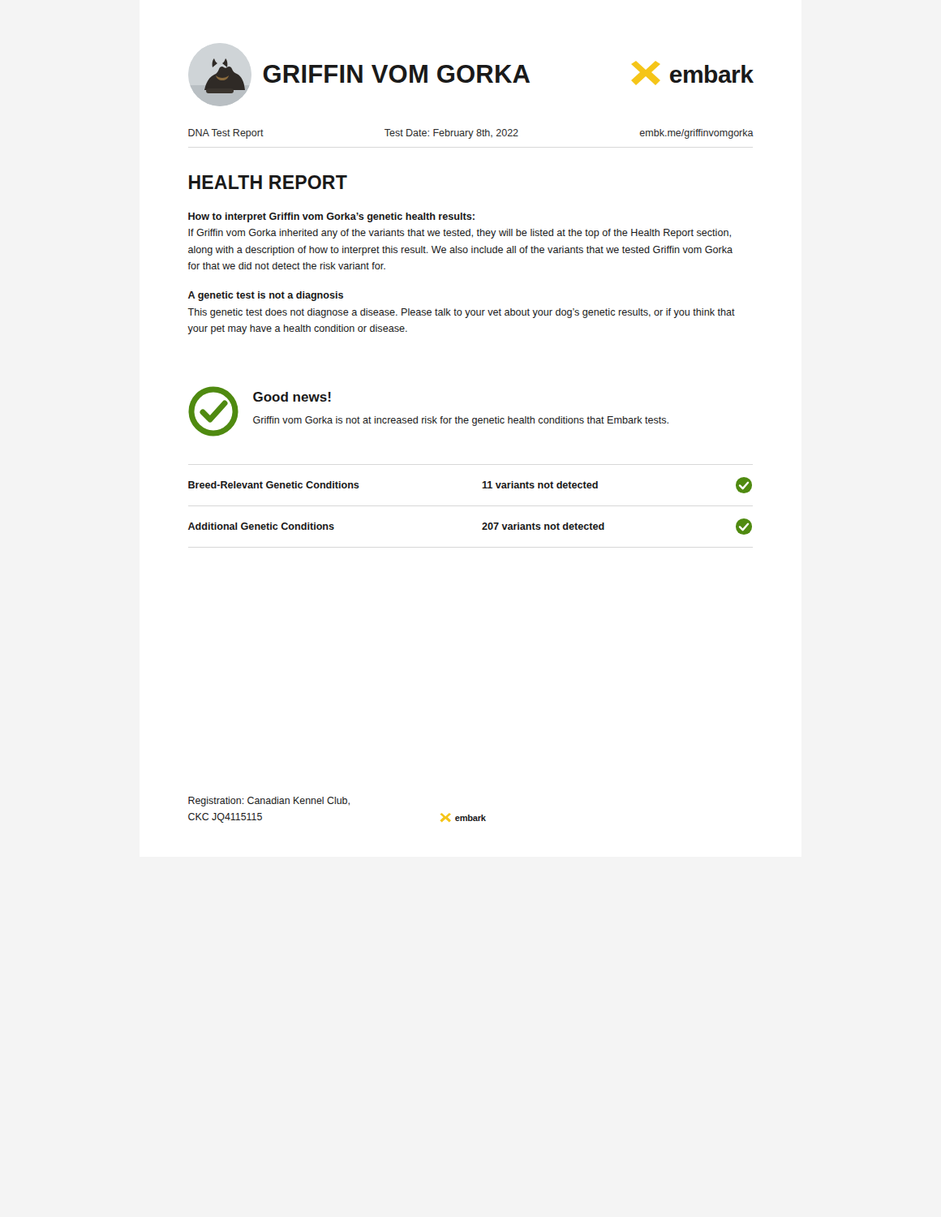Griffin vom Gorka
embark
DNA Test Report Test Date: February 8th, 2022 embk.me/griffinvomgorka
HEALTH REPORT
How to interpret Griffin vom Gorka’s genetic health results:
If Griffin vom Gorka inherited any of the variants that we tested, they will be listed at the top of the Health Report section, along with a description of how to interpret this result. We also include all of the variants that we tested Griffin vom Gorka for that we did not detect the risk variant for.
A genetic test is not a diagnosis
This genetic test does not diagnose a disease. Please talk to your vet about your dog’s genetic results, or if you think that your pet may have a health condition or disease.
Good news!
Griffin vom Gorka is not at increased risk for the genetic health conditions that Embark tests.
| Breed-Relevant Genetic Conditions | 11 variants not detected | |
| Additional Genetic Conditions | 207 variants not detected | |
Registration: Canadian Kennel Club,
CKC JQ4115115
embark